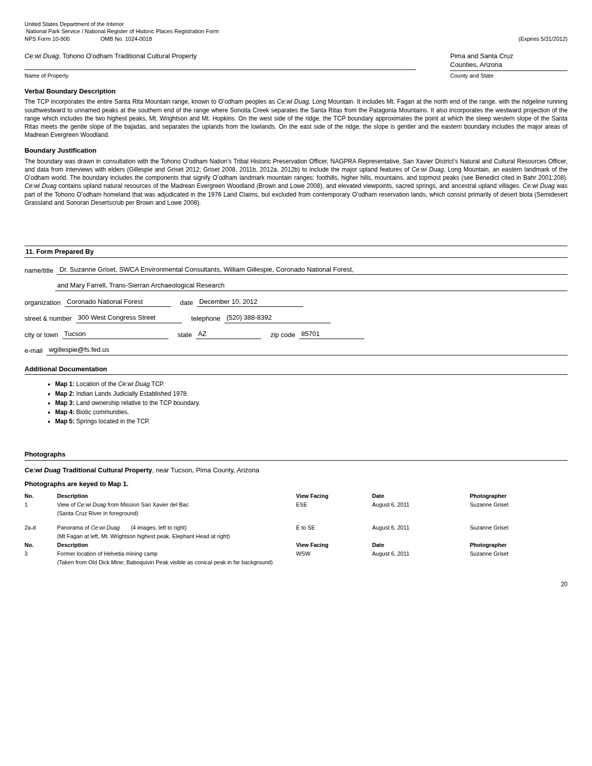United States Department of the Interior
National Park Service / National Register of Historic Places Registration Form
NPS Form 10-900 OMB No. 1024-0018 (Expires 5/31/2012)
Ce:wi Duag, Tohono O'odham Traditional Cultural Property
Pima and Santa Cruz
Counties, Arizona
Name of Property
County and State
Verbal Boundary Description
The TCP incorporates the entire Santa Rita Mountain range, known to O’odham peoples as Ce:wi Duag, Long Mountain. It includes Mt. Fagan at the north end of the range, with the ridgeline running southwestward to unnamed peaks at the southern end of the range where Sonoita Creek separates the Santa Ritas from the Patagonia Mountains. It also incorporates the westward projection of the range which includes the two highest peaks, Mt. Wrightson and Mt. Hopkins. On the west side of the ridge, the TCP boundary approximates the point at which the steep western slope of the Santa Ritas meets the gentle slope of the bajadas, and separates the uplands from the lowlands. On the east side of the ridge, the slope is gentler and the eastern boundary includes the major areas of Madrean Evergreen Woodland.
Boundary Justification
The boundary was drawn in consultation with the Tohono O’odham Nation’s Tribal Historic Preservation Officer, NAGPRA Representative, San Xavier District’s Natural and Cultural Resources Officer, and data from interviews with elders (Gillespie and Griset 2012; Griset 2008, 2011b, 2012a, 2012b) to include the major upland features of Ce:wi Duag, Long Mountain, an eastern landmark of the O’odham world. The boundary includes the components that signify O’odham landmark mountain ranges: foothills, higher hills, mountains, and topmost peaks (see Benedict cited in Bahr 2001:208). Ce:wi Duag contains upland natural resources of the Madrean Evergreen Woodland (Brown and Lowe 2008), and elevated viewpoints, sacred springs, and ancestral upland villages. Ce:wi Duag was part of the Tohono O’odham homeland that was adjudicated in the 1976 Land Claims, but excluded from contemporary O’odham reservation lands, which consist primarily of desert biota (Semidesert Grassland and Sonoran Desertscrub per Brown and Lowe 2008).
11. Form Prepared By
name/title Dr. Suzanne Griset, SWCA Environmental Consultants, William Gillespie, Coronado National Forest,
and Mary Farrell, Trans-Sierran Archaeological Research
organization Coronado National Forest date December 10, 2012
street & number 300 West Congress Street telephone (520) 388-8392
city or town Tucson state AZ zip code 85701
e-mail wgillespie@fs.fed.us
Additional Documentation
Map 1: Location of the Ce:wi Duag TCP.
Map 2: Indian Lands Judicially Established 1978.
Map 3: Land ownership relative to the TCP boundary.
Map 4: Biotic communities.
Map 5: Springs located in the TCP.
Photographs
Ce:wi Duag Traditional Cultural Property, near Tucson, Pima County, Arizona
Photographs are keyed to Map 1.
| No. | Description | View Facing | Date | Photographer |
| --- | --- | --- | --- | --- |
| 1 | View of Ce:wi Duag from Mission San Xavier del Bac | ESE | August 6, 2011 | Suzanne Griset |
| | (Santa Cruz River in foreground) | | | |
| 2a-d | Panorama of Ce:wi Duag (4 images, left to right) | E to SE | August 6, 2011 | Suzanne Griset |
| | (Mt Fagan at left, Mt. Wrightson highest peak, Elephant Head at right) | | | |
| No. | Description | View Facing | Date | Photographer |
| 3 | Former location of Helvetia mining camp | WSW | August 6, 2011 | Suzanne Griset |
| | (Taken from Old Dick Mine; Baboquiviri Peak visible as conical peak in far background) | | | |
20